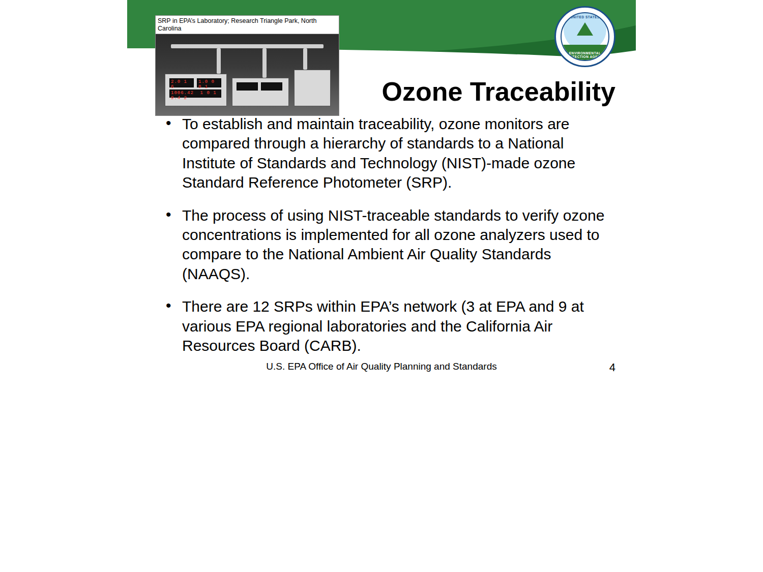SRP in EPA’s Laboratory; Research Triangle Park, North Carolina
2.0 1 6
1.0 0 0 1
1006.42 1 0 1 9.4 2
UNITED STATES
ENVIRONMENTAL PROTECTION AGENCY
Ozone Traceability
To establish and maintain traceability, ozone monitors are compared through a hierarchy of standards to a National Institute of Standards and Technology (NIST)-made ozone Standard Reference Photometer (SRP).
The process of using NIST-traceable standards to verify ozone concentrations is implemented for all ozone analyzers used to compare to the National Ambient Air Quality Standards (NAAQS).
There are 12 SRPs within EPA’s network (3 at EPA and 9 at various EPA regional laboratories and the California Air Resources Board (CARB).
U.S. EPA Office of Air Quality Planning and Standards
4